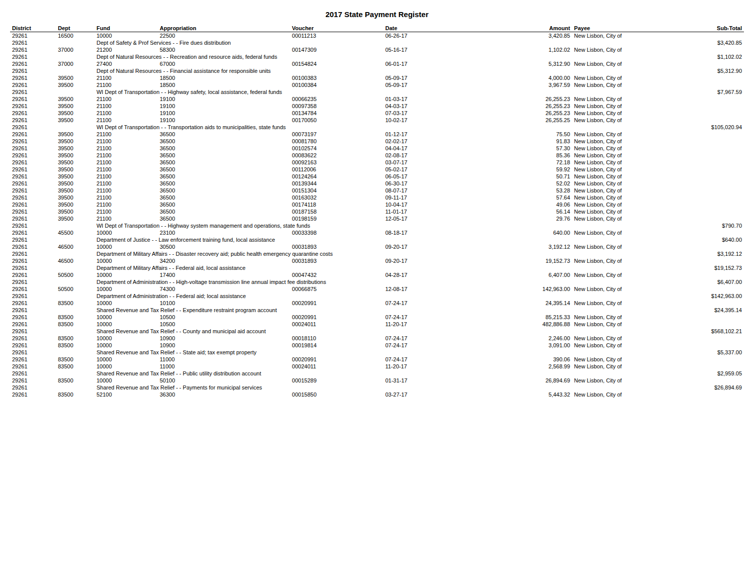2017 State Payment Register
| District | Dept | Fund | Appropriation | Voucher | Date | Amount | Payee | Sub-Total |
| --- | --- | --- | --- | --- | --- | --- | --- | --- |
| 29261 | 16500 | 10000 | 22500 | 00011213 | 06-26-17 | 3,420.85 | New Lisbon, City of | |
| 29261 | | Dept of Safety & Prof Services - - Fire dues distribution | | $3,420.85 |
| 29261 | 37000 | 21200 | 58300 | 00147309 | 05-16-17 | 1,102.02 | New Lisbon, City of | |
| 29261 | | Dept of Natural Resources - - Recreation and resource aids, federal funds | | $1,102.02 |
| 29261 | 37000 | 27400 | 67000 | 00154824 | 06-01-17 | 5,312.90 | New Lisbon, City of | |
| 29261 | | Dept of Natural Resources - - Financial assistance for responsible units | | $5,312.90 |
| 29261 | 39500 | 21100 | 18500 | 00100383 | 05-09-17 | 4,000.00 | New Lisbon, City of | |
| 29261 | 39500 | 21100 | 18500 | 00100384 | 05-09-17 | 3,967.59 | New Lisbon, City of | |
| 29261 | | WI Dept of Transportation - - Highway safety, local assistance, federal funds | | $7,967.59 |
| 29261 | 39500 | 21100 | 19100 | 00066235 | 01-03-17 | 26,255.23 | New Lisbon, City of | |
| 29261 | 39500 | 21100 | 19100 | 00097358 | 04-03-17 | 26,255.23 | New Lisbon, City of | |
| 29261 | 39500 | 21100 | 19100 | 00134784 | 07-03-17 | 26,255.23 | New Lisbon, City of | |
| 29261 | 39500 | 21100 | 19100 | 00170050 | 10-02-17 | 26,255.25 | New Lisbon, City of | |
| 29261 | | WI Dept of Transportation - - Transportation aids to municipalities, state funds | | $105,020.94 |
| 29261 | 39500 | 21100 | 36500 | 00073197 | 01-12-17 | 75.50 | New Lisbon, City of | |
| 29261 | 39500 | 21100 | 36500 | 00081780 | 02-02-17 | 91.83 | New Lisbon, City of | |
| 29261 | 39500 | 21100 | 36500 | 00102574 | 04-04-17 | 57.30 | New Lisbon, City of | |
| 29261 | 39500 | 21100 | 36500 | 00083622 | 02-08-17 | 85.36 | New Lisbon, City of | |
| 29261 | 39500 | 21100 | 36500 | 00092163 | 03-07-17 | 72.18 | New Lisbon, City of | |
| 29261 | 39500 | 21100 | 36500 | 00112006 | 05-02-17 | 59.92 | New Lisbon, City of | |
| 29261 | 39500 | 21100 | 36500 | 00124264 | 06-05-17 | 50.71 | New Lisbon, City of | |
| 29261 | 39500 | 21100 | 36500 | 00139344 | 06-30-17 | 52.02 | New Lisbon, City of | |
| 29261 | 39500 | 21100 | 36500 | 00151304 | 08-07-17 | 53.28 | New Lisbon, City of | |
| 29261 | 39500 | 21100 | 36500 | 00163032 | 09-11-17 | 57.64 | New Lisbon, City of | |
| 29261 | 39500 | 21100 | 36500 | 00174118 | 10-04-17 | 49.06 | New Lisbon, City of | |
| 29261 | 39500 | 21100 | 36500 | 00187158 | 11-01-17 | 56.14 | New Lisbon, City of | |
| 29261 | 39500 | 21100 | 36500 | 00198159 | 12-05-17 | 29.76 | New Lisbon, City of | |
| 29261 | | WI Dept of Transportation - - Highway system management and operations, state funds | | $790.70 |
| 29261 | 45500 | 10000 | 23100 | 00033398 | 08-18-17 | 640.00 | New Lisbon, City of | |
| 29261 | | Department of Justice - - Law enforcement training fund, local assistance | | $640.00 |
| 29261 | 46500 | 10000 | 30500 | 00031893 | 09-20-17 | 3,192.12 | New Lisbon, City of | |
| 29261 | | Department of Military Affairs - - Disaster recovery aid; public health emergency quarantine costs | | $3,192.12 |
| 29261 | 46500 | 10000 | 34200 | 00031893 | 09-20-17 | 19,152.73 | New Lisbon, City of | |
| 29261 | | Department of Military Affairs - - Federal aid, local assistance | | $19,152.73 |
| 29261 | 50500 | 10000 | 17400 | 00047432 | 04-28-17 | 6,407.00 | New Lisbon, City of | |
| 29261 | | Department of Administration - - High-voltage transmission line annual impact fee distributions | | $6,407.00 |
| 29261 | 50500 | 10000 | 74300 | 00066875 | 12-08-17 | 142,963.00 | New Lisbon, City of | |
| 29261 | | Department of Administration - - Federal aid; local assistance | | $142,963.00 |
| 29261 | 83500 | 10000 | 10100 | 00020991 | 07-24-17 | 24,395.14 | New Lisbon, City of | |
| 29261 | | Shared Revenue and Tax Relief - - Expenditure restraint program account | | $24,395.14 |
| 29261 | 83500 | 10000 | 10500 | 00020991 | 07-24-17 | 85,215.33 | New Lisbon, City of | |
| 29261 | 83500 | 10000 | 10500 | 00024011 | 11-20-17 | 482,886.88 | New Lisbon, City of | |
| 29261 | | Shared Revenue and Tax Relief - - County and municipal aid account | | $568,102.21 |
| 29261 | 83500 | 10000 | 10900 | 00018110 | 07-24-17 | 2,246.00 | New Lisbon, City of | |
| 29261 | 83500 | 10000 | 10900 | 00019814 | 07-24-17 | 3,091.00 | New Lisbon, City of | |
| 29261 | | Shared Revenue and Tax Relief - - State aid; tax exempt property | | $5,337.00 |
| 29261 | 83500 | 10000 | 11000 | 00020991 | 07-24-17 | 390.06 | New Lisbon, City of | |
| 29261 | 83500 | 10000 | 11000 | 00024011 | 11-20-17 | 2,568.99 | New Lisbon, City of | |
| 29261 | | Shared Revenue and Tax Relief - - Public utility distribution account | | $2,959.05 |
| 29261 | 83500 | 10000 | 50100 | 00015289 | 01-31-17 | 26,894.69 | New Lisbon, City of | |
| 29261 | | Shared Revenue and Tax Relief - - Payments for municipal services | | $26,894.69 |
| 29261 | 83500 | 52100 | 36300 | 00015850 | 03-27-17 | 5,443.32 | New Lisbon, City of | |